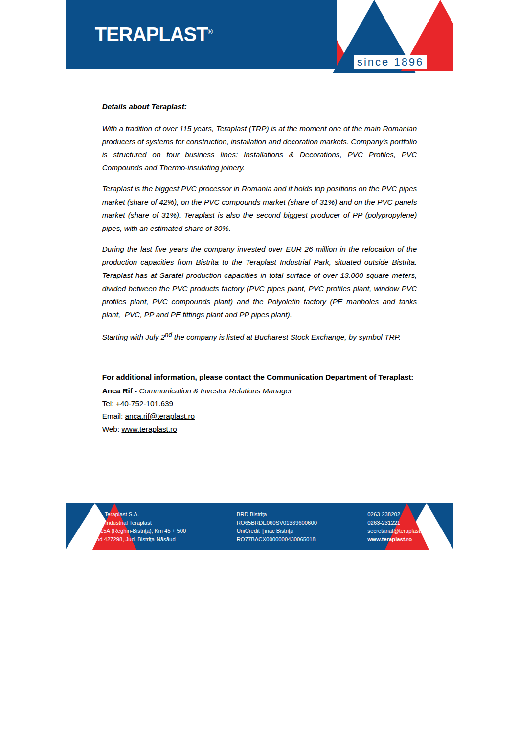TERAPLAST®
since 1896
Details about Teraplast:
With a tradition of over 115 years, Teraplast (TRP) is at the moment one of the main Romanian producers of systems for construction, installation and decoration markets. Company's portfolio is structured on four business lines: Installations & Decorations, PVC Profiles, PVC Compounds and Thermo-insulating joinery.
Teraplast is the biggest PVC processor in Romania and it holds top positions on the PVC pipes market (share of 42%), on the PVC compounds market (share of 31%) and on the PVC panels market (share of 31%). Teraplast is also the second biggest producer of PP (polypropylene) pipes, with an estimated share of 30%.
During the last five years the company invested over EUR 26 million in the relocation of the production capacities from Bistrita to the Teraplast Industrial Park, situated outside Bistrita. Teraplast has at Saratel production capacities in total surface of over 13.000 square meters, divided between the PVC products factory (PVC pipes plant, PVC profiles plant, window PVC profiles plant, PVC compounds plant) and the Polyolefin factory (PE manholes and tanks plant, PVC, PP and PE fittings plant and PP pipes plant).
Starting with July 2nd the company is listed at Bucharest Stock Exchange, by symbol TRP.
For additional information, please contact the Communication Department of Teraplast:
Anca Rif - Communication & Investor Relations Manager
Tel: +40-752-101.639
Email: anca.rif@teraplast.ro
Web: www.teraplast.ro
S.C. Teraplast S.A.
Parc Industrial Teraplast
DN15A (Reghin-Bistriţa), Km 45 + 500
Cod 427298, Jud. Bistriţa-Năsăud
BRD Bistriţa
RO65BRDE060SV01369600600
UniCredit Ţiriac Bistriţa
RO77BACX0000000430065018
0263-238202
0263-231221
secretariat@teraplast.ro
www.teraplast.ro